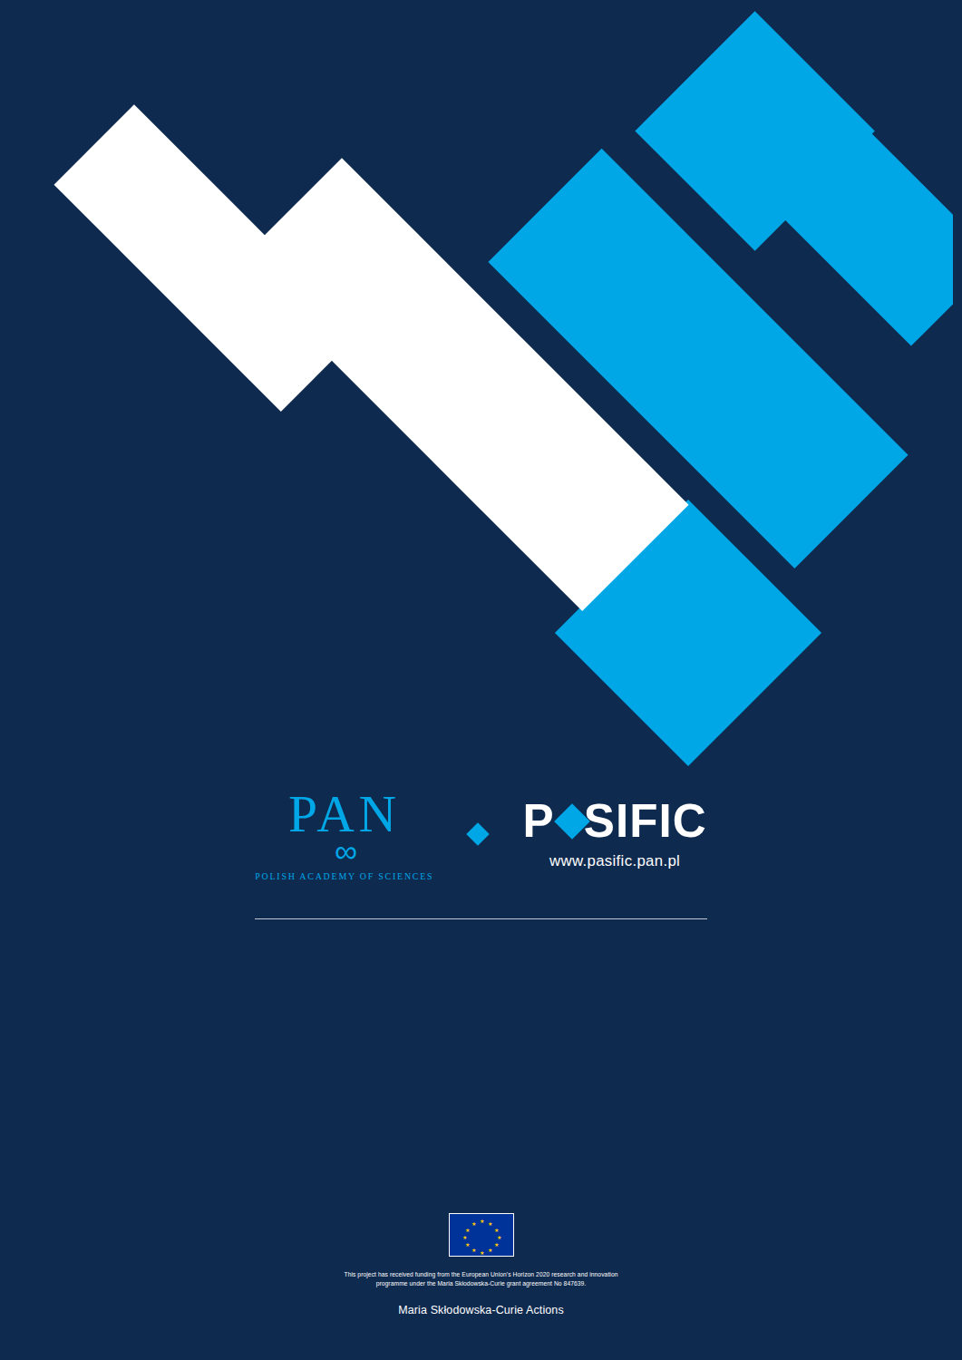PAN
∞
POLISH ACADEMY OF SCIENCES
P SIFIC
www.pasific.pan.pl
★ ★ ★ ★ ★ ★ ★ ★ ★ ★ ★ ★
This project has received funding from the European Union's Horizon 2020 research and innovation programme under the Maria Skłodowska-Curie grant agreement No 847639.
Maria Skłodowska-Curie Actions